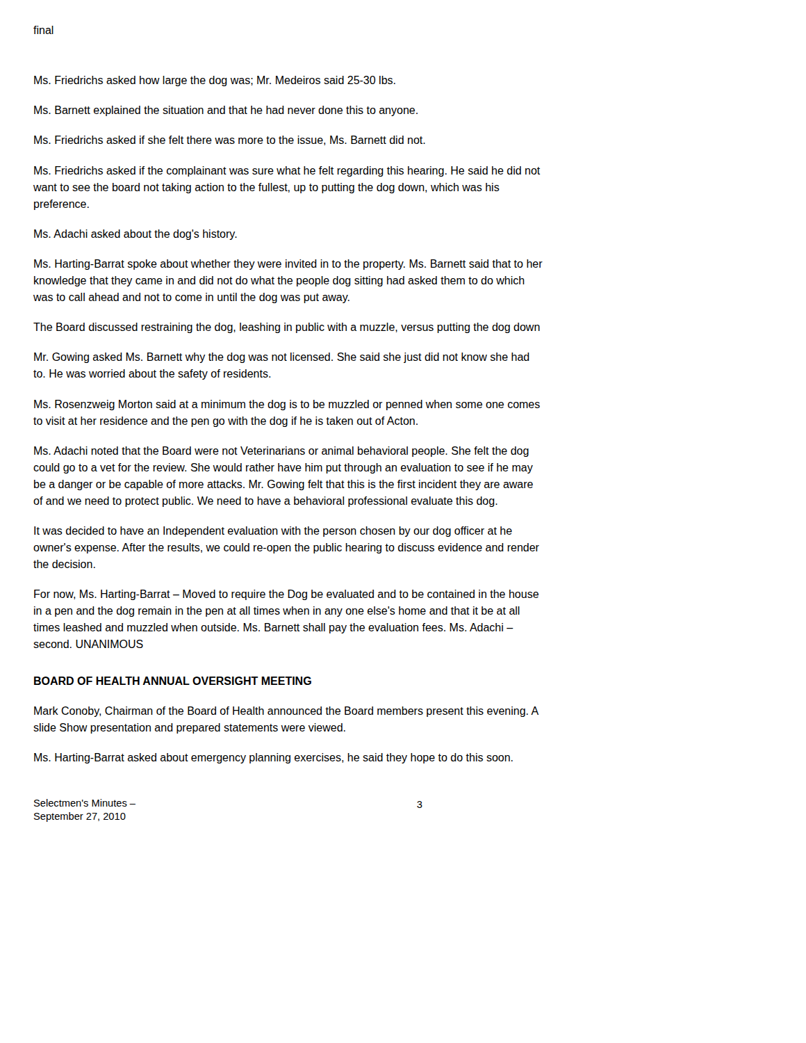final
Ms. Friedrichs asked how large the dog was; Mr. Medeiros said 25-30 lbs.
Ms. Barnett explained the situation and that he had never done this to anyone.
Ms. Friedrichs asked if she felt there was more to the issue, Ms. Barnett did not.
Ms. Friedrichs asked if the complainant was sure what he felt regarding this hearing. He said he did not want to see the board not taking action to the fullest, up to putting the dog down, which was his preference.
Ms. Adachi asked about the dog's history.
Ms. Harting-Barrat spoke about whether they were invited in to the property. Ms. Barnett said that to her knowledge that they came in and did not do what the people dog sitting had asked them to do which was to call ahead and not to come in until the dog was put away.
The Board discussed restraining the dog, leashing in public with a muzzle, versus putting the dog down
Mr. Gowing asked Ms. Barnett why the dog was not licensed. She said she just did not know she had to. He was worried about the safety of residents.
Ms. Rosenzweig Morton said at a minimum the dog is to be muzzled or penned when some one comes to visit at her residence and the pen go with the dog if he is taken out of Acton.
Ms. Adachi noted that the Board were not Veterinarians or animal behavioral people. She felt the dog could go to a vet for the review. She would rather have him put through an evaluation to see if he may be a danger or be capable of more attacks. Mr. Gowing felt that this is the first incident they are aware of and we need to protect public. We need to have a behavioral professional evaluate this dog.
It was decided to have an Independent evaluation with the person chosen by our dog officer at he owner's expense. After the results, we could re-open the public hearing to discuss evidence and render the decision.
For now, Ms. Harting-Barrat – Moved to require the Dog be evaluated and to be contained in the house in a pen and the dog remain in the pen at all times when in any one else's home and that it be at all times leashed and muzzled when outside. Ms. Barnett shall pay the evaluation fees. Ms. Adachi – second. UNANIMOUS
Board of Health Annual Oversight Meeting
Mark Conoby, Chairman of the Board of Health announced the Board members present this evening. A slide Show presentation and prepared statements were viewed.
Ms. Harting-Barrat asked about emergency planning exercises, he said they hope to do this soon.
Selectmen's Minutes –
September 27, 2010
3